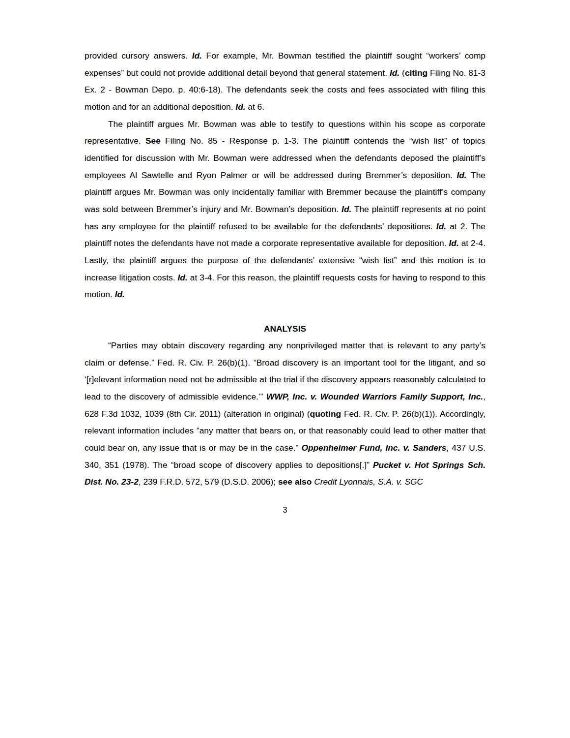provided cursory answers. Id. For example, Mr. Bowman testified the plaintiff sought “workers’ comp expenses” but could not provide additional detail beyond that general statement. Id. (citing Filing No. 81-3 Ex. 2 - Bowman Depo. p. 40:6-18). The defendants seek the costs and fees associated with filing this motion and for an additional deposition. Id. at 6.
The plaintiff argues Mr. Bowman was able to testify to questions within his scope as corporate representative. See Filing No. 85 - Response p. 1-3. The plaintiff contends the “wish list” of topics identified for discussion with Mr. Bowman were addressed when the defendants deposed the plaintiff’s employees Al Sawtelle and Ryon Palmer or will be addressed during Bremmer’s deposition. Id. The plaintiff argues Mr. Bowman was only incidentally familiar with Bremmer because the plaintiff’s company was sold between Bremmer’s injury and Mr. Bowman’s deposition. Id. The plaintiff represents at no point has any employee for the plaintiff refused to be available for the defendants’ depositions. Id. at 2. The plaintiff notes the defendants have not made a corporate representative available for deposition. Id. at 2-4. Lastly, the plaintiff argues the purpose of the defendants’ extensive “wish list” and this motion is to increase litigation costs. Id. at 3-4. For this reason, the plaintiff requests costs for having to respond to this motion. Id.
ANALYSIS
“Parties may obtain discovery regarding any nonprivileged matter that is relevant to any party’s claim or defense.” Fed. R. Civ. P. 26(b)(1). “Broad discovery is an important tool for the litigant, and so ‘[r]elevant information need not be admissible at the trial if the discovery appears reasonably calculated to lead to the discovery of admissible evidence.’” WWP, Inc. v. Wounded Warriors Family Support, Inc., 628 F.3d 1032, 1039 (8th Cir. 2011) (alteration in original) (quoting Fed. R. Civ. P. 26(b)(1)). Accordingly, relevant information includes “any matter that bears on, or that reasonably could lead to other matter that could bear on, any issue that is or may be in the case.” Oppenheimer Fund, Inc. v. Sanders, 437 U.S. 340, 351 (1978). The “broad scope of discovery applies to depositions[.]” Pucket v. Hot Springs Sch. Dist. No. 23-2, 239 F.R.D. 572, 579 (D.S.D. 2006); see also Credit Lyonnais, S.A. v. SGC
3